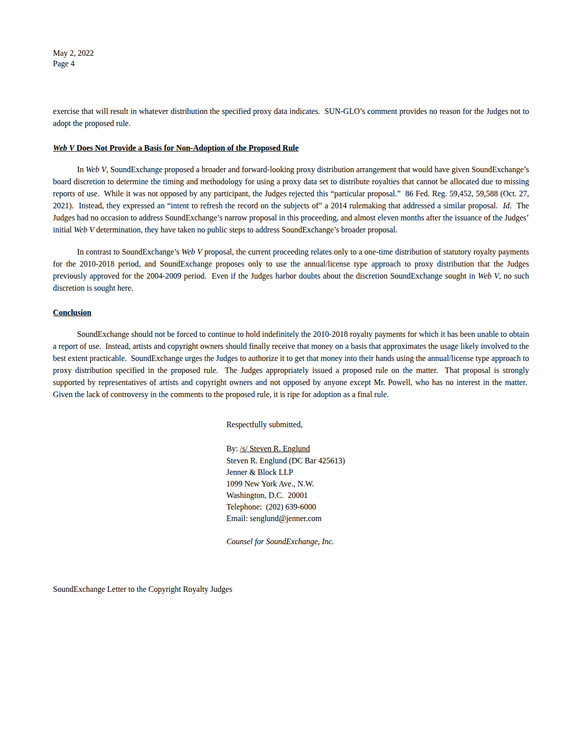May 2, 2022
Page 4
exercise that will result in whatever distribution the specified proxy data indicates. SUN-GLO’s comment provides no reason for the Judges not to adopt the proposed rule.
Web V Does Not Provide a Basis for Non-Adoption of the Proposed Rule
In Web V, SoundExchange proposed a broader and forward-looking proxy distribution arrangement that would have given SoundExchange’s board discretion to determine the timing and methodology for using a proxy data set to distribute royalties that cannot be allocated due to missing reports of use. While it was not opposed by any participant, the Judges rejected this “particular proposal.” 86 Fed. Reg. 59,452, 59,588 (Oct. 27, 2021). Instead, they expressed an “intent to refresh the record on the subjects of” a 2014 rulemaking that addressed a similar proposal. Id. The Judges had no occasion to address SoundExchange’s narrow proposal in this proceeding, and almost eleven months after the issuance of the Judges’ initial Web V determination, they have taken no public steps to address SoundExchange’s broader proposal.
In contrast to SoundExchange’s Web V proposal, the current proceeding relates only to a one-time distribution of statutory royalty payments for the 2010-2018 period, and SoundExchange proposes only to use the annual/license type approach to proxy distribution that the Judges previously approved for the 2004-2009 period. Even if the Judges harbor doubts about the discretion SoundExchange sought in Web V, no such discretion is sought here.
Conclusion
SoundExchange should not be forced to continue to hold indefinitely the 2010-2018 royalty payments for which it has been unable to obtain a report of use. Instead, artists and copyright owners should finally receive that money on a basis that approximates the usage likely involved to the best extent practicable. SoundExchange urges the Judges to authorize it to get that money into their hands using the annual/license type approach to proxy distribution specified in the proposed rule. The Judges appropriately issued a proposed rule on the matter. That proposal is strongly supported by representatives of artists and copyright owners and not opposed by anyone except Mr. Powell, who has no interest in the matter. Given the lack of controversy in the comments to the proposed rule, it is ripe for adoption as a final rule.
Respectfully submitted,
By: /s/ Steven R. Englund
Steven R. Englund (DC Bar 425613)
Jenner & Block LLP
1099 New York Ave., N.W.
Washington, D.C. 20001
Telephone: (202) 639-6000
Email: senglund@jenner.com
Counsel for SoundExchange, Inc.
SoundExchange Letter to the Copyright Royalty Judges